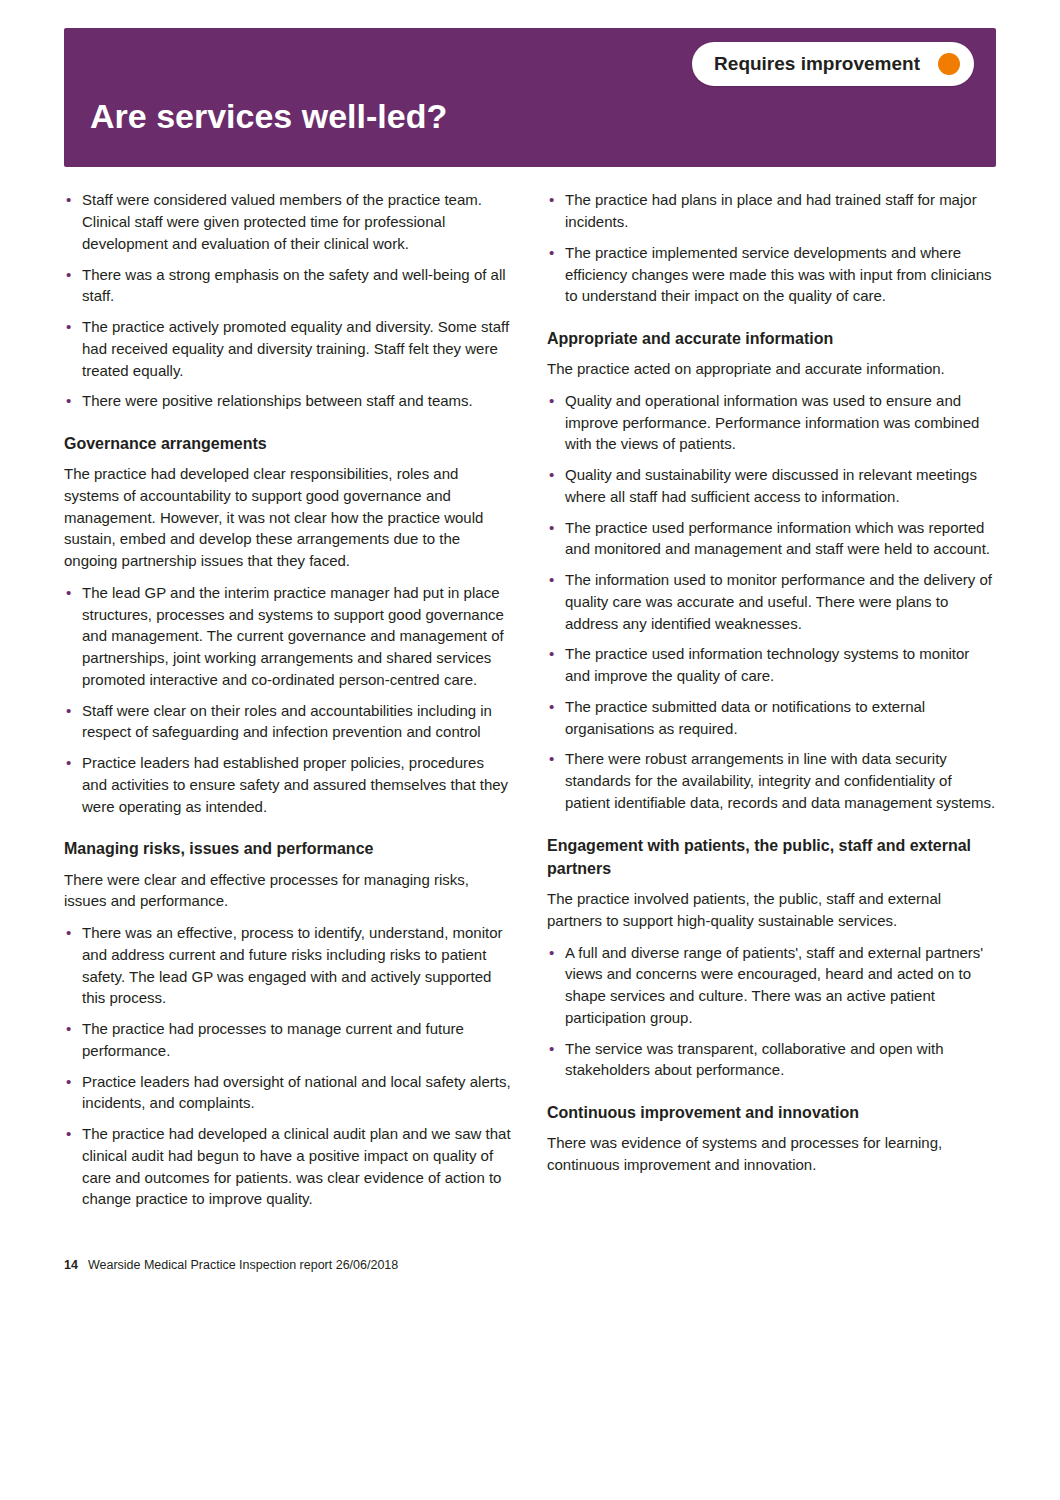Requires improvement
Are services well-led?
Staff were considered valued members of the practice team. Clinical staff were given protected time for professional development and evaluation of their clinical work.
There was a strong emphasis on the safety and well-being of all staff.
The practice actively promoted equality and diversity. Some staff had received equality and diversity training. Staff felt they were treated equally.
There were positive relationships between staff and teams.
Governance arrangements
The practice had developed clear responsibilities, roles and systems of accountability to support good governance and management. However, it was not clear how the practice would sustain, embed and develop these arrangements due to the ongoing partnership issues that they faced.
The lead GP and the interim practice manager had put in place structures, processes and systems to support good governance and management. The current governance and management of partnerships, joint working arrangements and shared services promoted interactive and co-ordinated person-centred care.
Staff were clear on their roles and accountabilities including in respect of safeguarding and infection prevention and control
Practice leaders had established proper policies, procedures and activities to ensure safety and assured themselves that they were operating as intended.
Managing risks, issues and performance
There were clear and effective processes for managing risks, issues and performance.
There was an effective, process to identify, understand, monitor and address current and future risks including risks to patient safety. The lead GP was engaged with and actively supported this process.
The practice had processes to manage current and future performance.
Practice leaders had oversight of national and local safety alerts, incidents, and complaints.
The practice had developed a clinical audit plan and we saw that clinical audit had begun to have a positive impact on quality of care and outcomes for patients. was clear evidence of action to change practice to improve quality.
The practice had plans in place and had trained staff for major incidents.
The practice implemented service developments and where efficiency changes were made this was with input from clinicians to understand their impact on the quality of care.
Appropriate and accurate information
The practice acted on appropriate and accurate information.
Quality and operational information was used to ensure and improve performance. Performance information was combined with the views of patients.
Quality and sustainability were discussed in relevant meetings where all staff had sufficient access to information.
The practice used performance information which was reported and monitored and management and staff were held to account.
The information used to monitor performance and the delivery of quality care was accurate and useful. There were plans to address any identified weaknesses.
The practice used information technology systems to monitor and improve the quality of care.
The practice submitted data or notifications to external organisations as required.
There were robust arrangements in line with data security standards for the availability, integrity and confidentiality of patient identifiable data, records and data management systems.
Engagement with patients, the public, staff and external partners
The practice involved patients, the public, staff and external partners to support high-quality sustainable services.
A full and diverse range of patients', staff and external partners' views and concerns were encouraged, heard and acted on to shape services and culture. There was an active patient participation group.
The service was transparent, collaborative and open with stakeholders about performance.
Continuous improvement and innovation
There was evidence of systems and processes for learning, continuous improvement and innovation.
14 Wearside Medical Practice Inspection report 26/06/2018